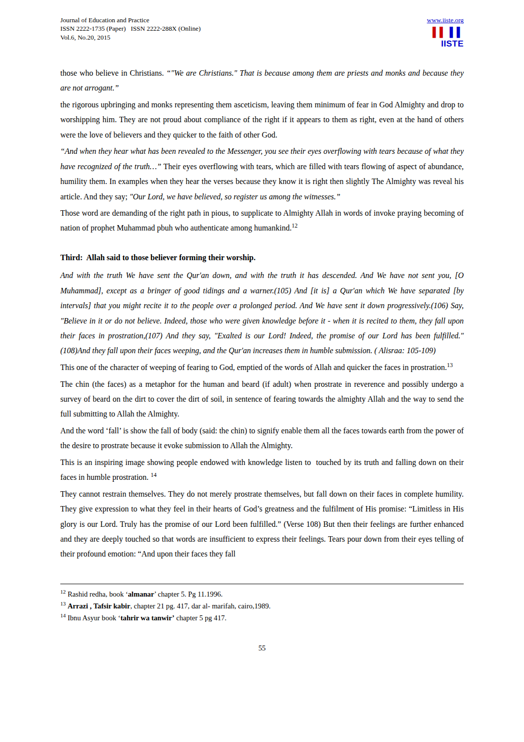Journal of Education and Practice
ISSN 2222-1735 (Paper) ISSN 2222-288X (Online)
Vol.6, No.20, 2015
www.iiste.org
▌▌ ▌▌ IISTE
those who believe in Christians. “"We are Christians." That is because among them are priests and monks and because they are not arrogant.”
the rigorous upbringing and monks representing them asceticism, leaving them minimum of fear in God Almighty and drop to worshipping him. They are not proud about compliance of the right if it appears to them as right, even at the hand of others were the love of believers and they quicker to the faith of other God.
“And when they hear what has been revealed to the Messenger, you see their eyes overflowing with tears because of what they have recognized of the truth…” Their eyes overflowing with tears, which are filled with tears flowing of aspect of abundance, humility them. In examples when they hear the verses because they know it is right then slightly The Almighty was reveal his article. And they say; "Our Lord, we have believed, so register us among the witnesses.”
Those word are demanding of the right path in pious, to supplicate to Almighty Allah in words of invoke praying becoming of nation of prophet Muhammad pbuh who authenticate among humankind.12
Third: Allah said to those believer forming their worship.
And with the truth We have sent the Qur'an down, and with the truth it has descended. And We have not sent you, [O Muhammad], except as a bringer of good tidings and a warner.(105) And [it is] a Qur'an which We have separated [by intervals] that you might recite it to the people over a prolonged period. And We have sent it down progressively.(106) Say, "Believe in it or do not believe. Indeed, those who were given knowledge before it - when it is recited to them, they fall upon their faces in prostration,(107) And they say, "Exalted is our Lord! Indeed, the promise of our Lord has been fulfilled." (108)And they fall upon their faces weeping, and the Qur'an increases them in humble submission. ( Alisraa: 105-109)
This one of the character of weeping of fearing to God, emptied of the words of Allah and quicker the faces in prostration.13
The chin (the faces) as a metaphor for the human and beard (if adult) when prostrate in reverence and possibly undergo a survey of beard on the dirt to cover the dirt of soil, in sentence of fearing towards the almighty Allah and the way to send the full submitting to Allah the Almighty.
And the word ‘fall’ is show the fall of body (said: the chin) to signify enable them all the faces towards earth from the power of the desire to prostrate because it evoke submission to Allah the Almighty.
This is an inspiring image showing people endowed with knowledge listen to touched by its truth and falling down on their faces in humble prostration. 14
They cannot restrain themselves. They do not merely prostrate themselves, but fall down on their faces in complete humility. They give expression to what they feel in their hearts of God’s greatness and the fulfilment of His promise: “Limitless in His glory is our Lord. Truly has the promise of our Lord been fulfilled.” (Verse 108) But then their feelings are further enhanced and they are deeply touched so that words are insufficient to express their feelings. Tears pour down from their eyes telling of their profound emotion: “And upon their faces they fall
12 Rashid redha, book ‘almanar’ chapter 5. Pg 11.1996.
13 Arrazi , Tafsir kabir, chapter 21 pg. 417, dar al- marifah, cairo,1989.
14 Ibnu Asyur book ‘tahrir wa tanwir’ chapter 5 pg 417.
55